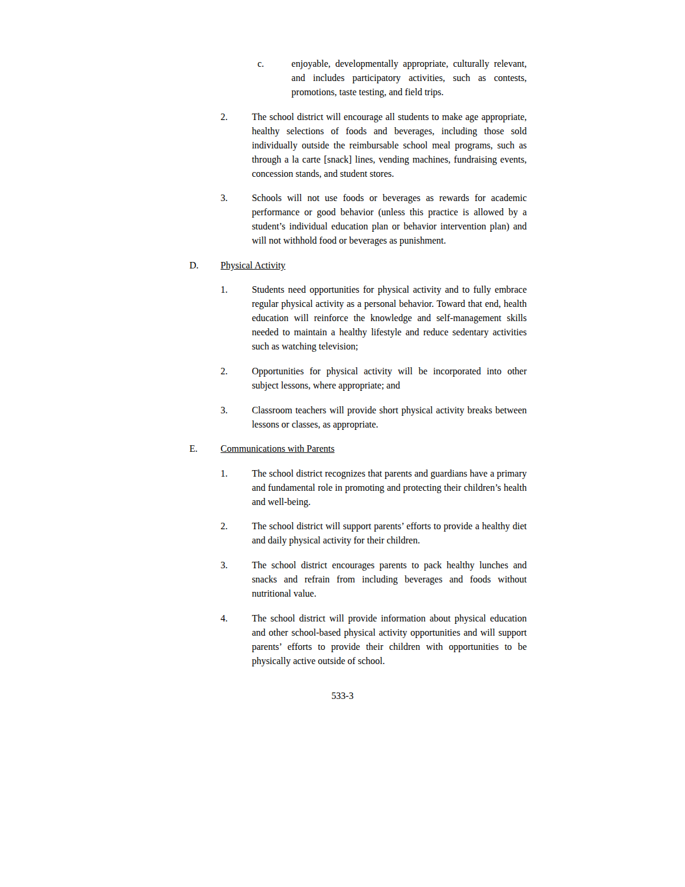c.
enjoyable, developmentally appropriate, culturally relevant, and includes participatory activities, such as contests, promotions, taste testing, and field trips.
2.
The school district will encourage all students to make age appropriate, healthy selections of foods and beverages, including those sold individually outside the reimbursable school meal programs, such as through a la carte [snack] lines, vending machines, fundraising events, concession stands, and student stores.
3.
Schools will not use foods or beverages as rewards for academic performance or good behavior (unless this practice is allowed by a student’s individual education plan or behavior intervention plan) and will not withhold food or beverages as punishment.
D.
Physical Activity
1.
Students need opportunities for physical activity and to fully embrace regular physical activity as a personal behavior. Toward that end, health education will reinforce the knowledge and self-management skills needed to maintain a healthy lifestyle and reduce sedentary activities such as watching television;
2.
Opportunities for physical activity will be incorporated into other subject lessons, where appropriate; and
3.
Classroom teachers will provide short physical activity breaks between lessons or classes, as appropriate.
E.
Communications with Parents
1.
The school district recognizes that parents and guardians have a primary and fundamental role in promoting and protecting their children’s health and well-being.
2.
The school district will support parents’ efforts to provide a healthy diet and daily physical activity for their children.
3.
The school district encourages parents to pack healthy lunches and snacks and refrain from including beverages and foods without nutritional value.
4.
The school district will provide information about physical education and other school-based physical activity opportunities and will support parents’ efforts to provide their children with opportunities to be physically active outside of school.
533-3